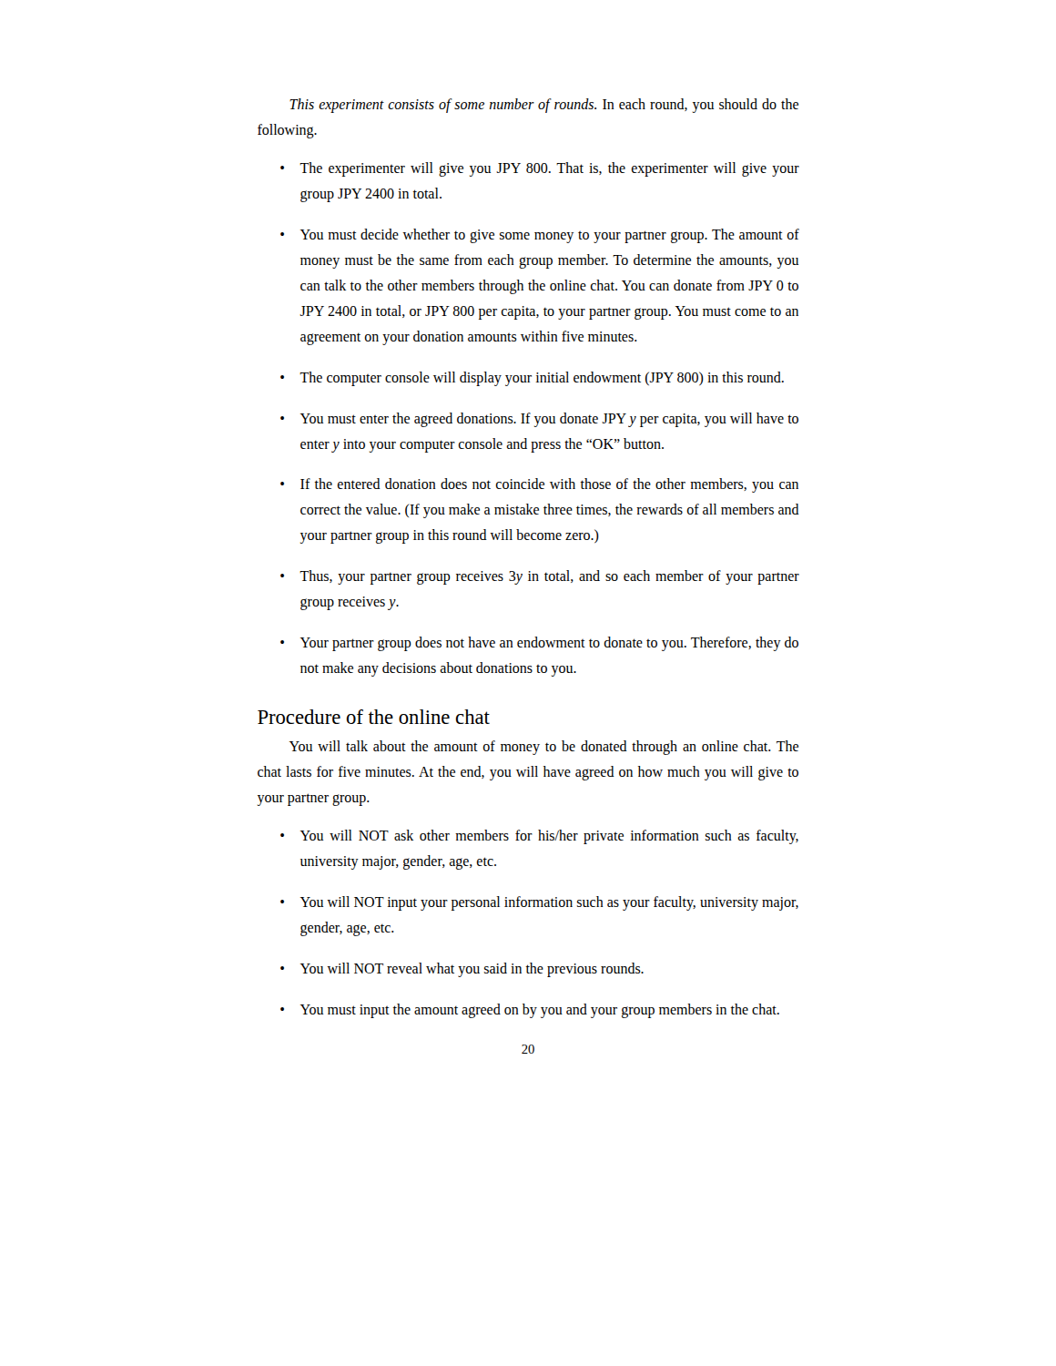This experiment consists of some number of rounds. In each round, you should do the following.
The experimenter will give you JPY 800. That is, the experimenter will give your group JPY 2400 in total.
You must decide whether to give some money to your partner group. The amount of money must be the same from each group member. To determine the amounts, you can talk to the other members through the online chat. You can donate from JPY 0 to JPY 2400 in total, or JPY 800 per capita, to your partner group. You must come to an agreement on your donation amounts within five minutes.
The computer console will display your initial endowment (JPY 800) in this round.
You must enter the agreed donations. If you donate JPY y per capita, you will have to enter y into your computer console and press the “OK” button.
If the entered donation does not coincide with those of the other members, you can correct the value. (If you make a mistake three times, the rewards of all members and your partner group in this round will become zero.)
Thus, your partner group receives 3y in total, and so each member of your partner group receives y.
Your partner group does not have an endowment to donate to you. Therefore, they do not make any decisions about donations to you.
Procedure of the online chat
You will talk about the amount of money to be donated through an online chat. The chat lasts for five minutes. At the end, you will have agreed on how much you will give to your partner group.
You will NOT ask other members for his/her private information such as faculty, university major, gender, age, etc.
You will NOT input your personal information such as your faculty, university major, gender, age, etc.
You will NOT reveal what you said in the previous rounds.
You must input the amount agreed on by you and your group members in the chat.
20